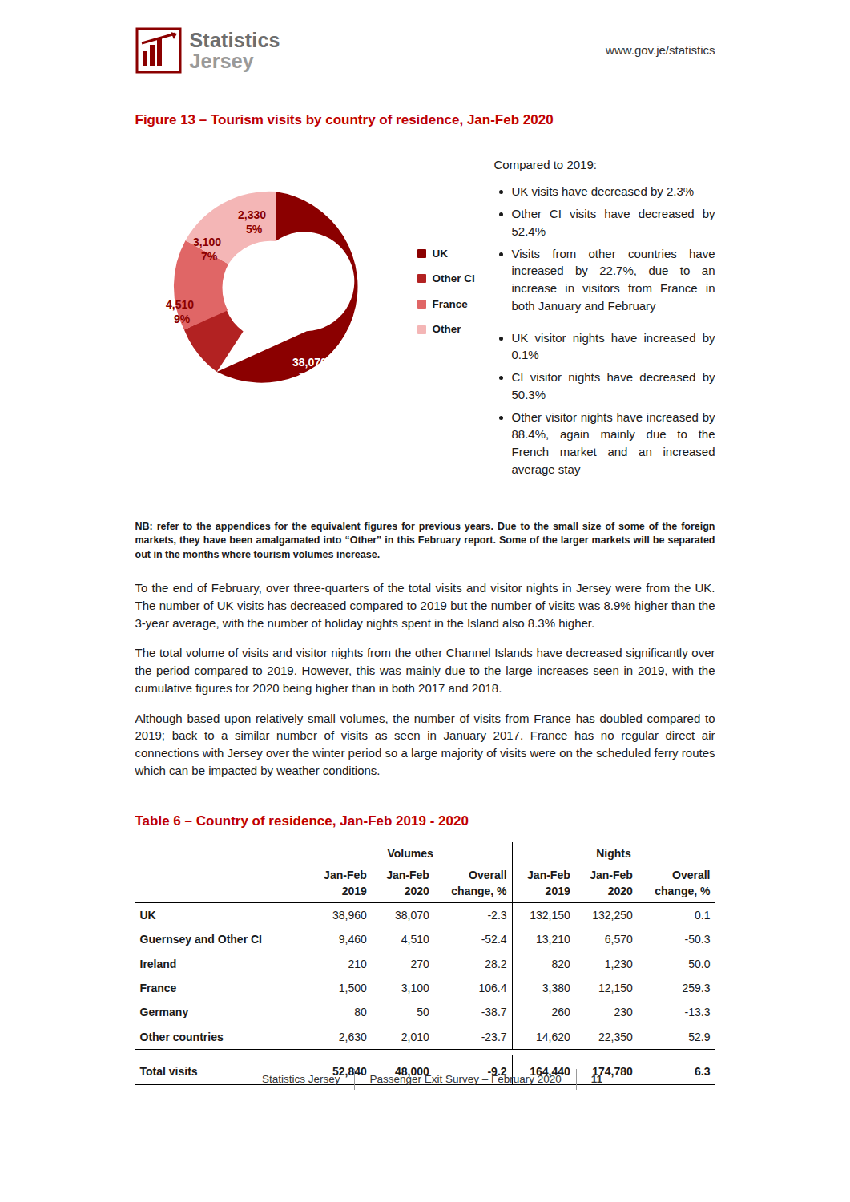Statistics
Jersey
www.gov.je/statistics
Figure 13 – Tourism visits by country of residence, Jan-Feb 2020
38,070 79% 4,510 9% 3,100 7% 2,330 5%
UK
Other CI
France
Other
Compared to 2019:
UK visits have decreased by 2.3%
Other CI visits have decreased by 52.4%
Visits from other countries have increased by 22.7%, due to an increase in visitors from France in both January and February
UK visitor nights have increased by 0.1%
CI visitor nights have decreased by 50.3%
Other visitor nights have increased by 88.4%, again mainly due to the French market and an increased average stay
NB: refer to the appendices for the equivalent figures for previous years. Due to the small size of some of the foreign markets, they have been amalgamated into “Other” in this February report. Some of the larger markets will be separated out in the months where tourism volumes increase.
To the end of February, over three-quarters of the total visits and visitor nights in Jersey were from the UK. The number of UK visits has decreased compared to 2019 but the number of visits was 8.9% higher than the 3-year average, with the number of holiday nights spent in the Island also 8.3% higher.
The total volume of visits and visitor nights from the other Channel Islands have decreased significantly over the period compared to 2019. However, this was mainly due to the large increases seen in 2019, with the cumulative figures for 2020 being higher than in both 2017 and 2018.
Although based upon relatively small volumes, the number of visits from France has doubled compared to 2019; back to a similar number of visits as seen in January 2017. France has no regular direct air connections with Jersey over the winter period so a large majority of visits were on the scheduled ferry routes which can be impacted by weather conditions.
Table 6 – Country of residence, Jan-Feb 2019 - 2020
| | Volumes | Nights |
| --- | --- | --- |
| | Jan-Feb 2019 | Jan-Feb 2020 | Overall change, % | Jan-Feb 2019 | Jan-Feb 2020 | Overall change, % |
| UK | 38,960 | 38,070 | -2.3 | 132,150 | 132,250 | 0.1 |
| Guernsey and Other CI | 9,460 | 4,510 | -52.4 | 13,210 | 6,570 | -50.3 |
| Ireland | 210 | 270 | 28.2 | 820 | 1,230 | 50.0 |
| France | 1,500 | 3,100 | 106.4 | 3,380 | 12,150 | 259.3 |
| Germany | 80 | 50 | -38.7 | 260 | 230 | -13.3 |
| Other countries | 2,630 | 2,010 | -23.7 | 14,620 | 22,350 | 52.9 |
| Total visits | 52,840 | 48,000 | -9.2 | 164,440 | 174,780 | 6.3 |
Statistics Jersey
Passenger Exit Survey – February 2020
11